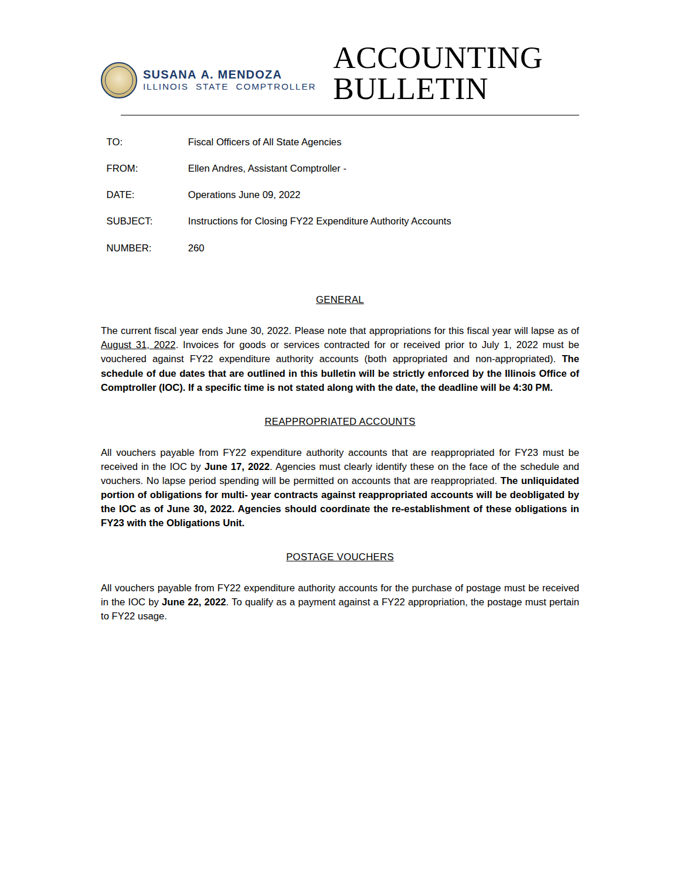SUSANA A. MENDOZA
ILLINOIS STATE COMPTROLLER
ACCOUNTING BULLETIN
| TO: | Fiscal Officers of All State Agencies |
| FROM: | Ellen Andres, Assistant Comptroller - |
| DATE: | Operations June 09, 2022 |
| SUBJECT: | Instructions for Closing FY22 Expenditure Authority Accounts |
| NUMBER: | 260 |
GENERAL
The current fiscal year ends June 30, 2022. Please note that appropriations for this fiscal year will lapse as of August 31, 2022. Invoices for goods or services contracted for or received prior to July 1, 2022 must be vouchered against FY22 expenditure authority accounts (both appropriated and non-appropriated). The schedule of due dates that are outlined in this bulletin will be strictly enforced by the Illinois Office of Comptroller (IOC). If a specific time is not stated along with the date, the deadline will be 4:30 PM.
REAPPROPRIATED ACCOUNTS
All vouchers payable from FY22 expenditure authority accounts that are reappropriated for FY23 must be received in the IOC by June 17, 2022. Agencies must clearly identify these on the face of the schedule and vouchers. No lapse period spending will be permitted on accounts that are reappropriated. The unliquidated portion of obligations for multi- year contracts against reappropriated accounts will be deobligated by the IOC as of June 30, 2022. Agencies should coordinate the re-establishment of these obligations in FY23 with the Obligations Unit.
POSTAGE VOUCHERS
All vouchers payable from FY22 expenditure authority accounts for the purchase of postage must be received in the IOC by June 22, 2022. To qualify as a payment against a FY22 appropriation, the postage must pertain to FY22 usage.